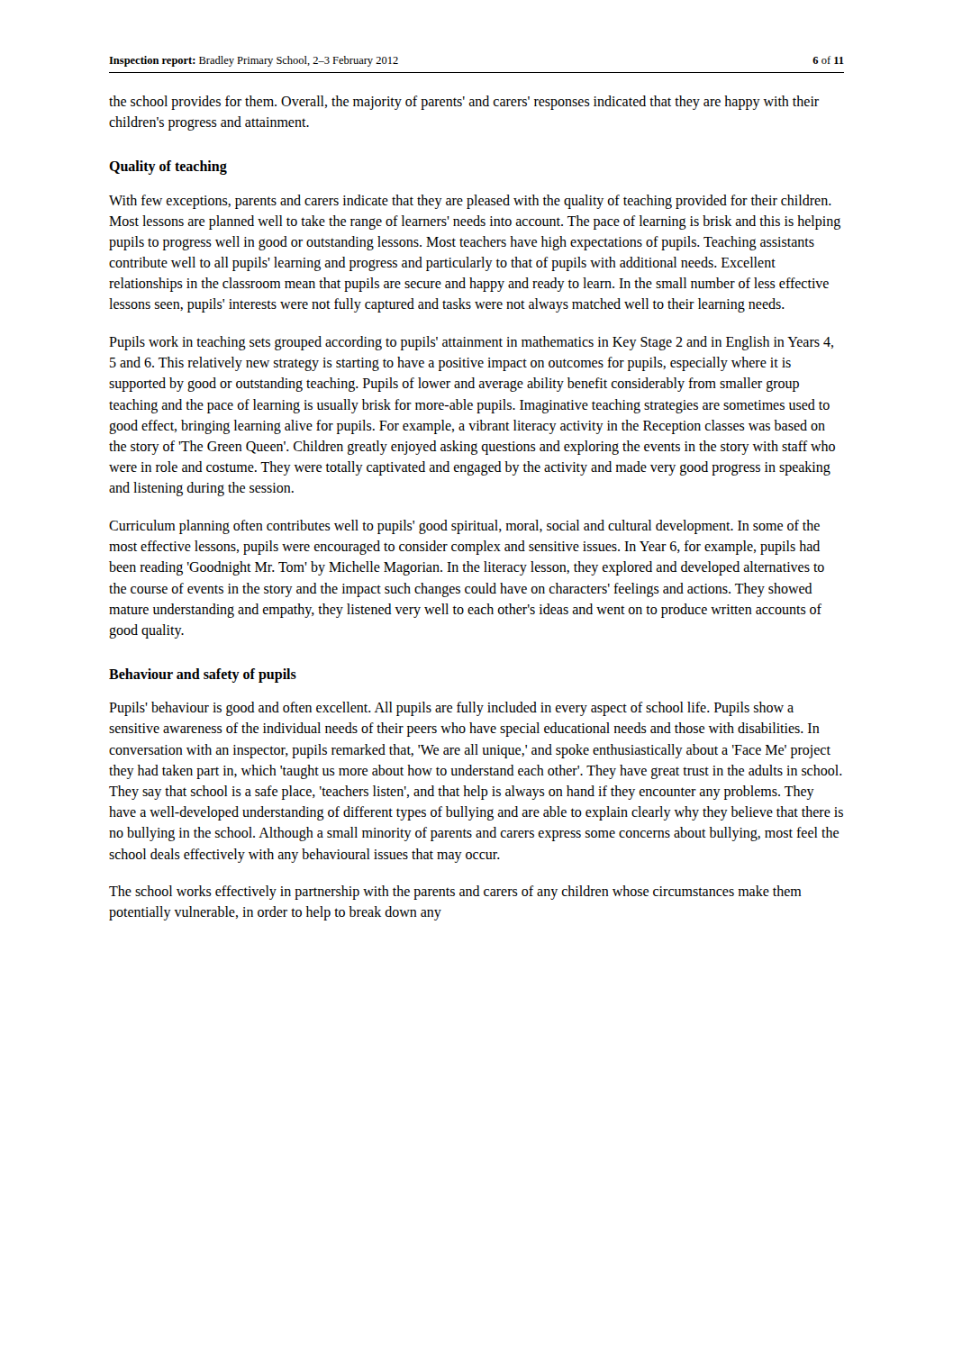Inspection report: Bradley Primary School, 2–3 February 2012
6 of 11
the school provides for them. Overall, the majority of parents' and carers' responses indicated that they are happy with their children's progress and attainment.
Quality of teaching
With few exceptions, parents and carers indicate that they are pleased with the quality of teaching provided for their children. Most lessons are planned well to take the range of learners' needs into account. The pace of learning is brisk and this is helping pupils to progress well in good or outstanding lessons. Most teachers have high expectations of pupils. Teaching assistants contribute well to all pupils' learning and progress and particularly to that of pupils with additional needs. Excellent relationships in the classroom mean that pupils are secure and happy and ready to learn. In the small number of less effective lessons seen, pupils' interests were not fully captured and tasks were not always matched well to their learning needs.
Pupils work in teaching sets grouped according to pupils' attainment in mathematics in Key Stage 2 and in English in Years 4, 5 and 6. This relatively new strategy is starting to have a positive impact on outcomes for pupils, especially where it is supported by good or outstanding teaching. Pupils of lower and average ability benefit considerably from smaller group teaching and the pace of learning is usually brisk for more-able pupils. Imaginative teaching strategies are sometimes used to good effect, bringing learning alive for pupils. For example, a vibrant literacy activity in the Reception classes was based on the story of 'The Green Queen'. Children greatly enjoyed asking questions and exploring the events in the story with staff who were in role and costume. They were totally captivated and engaged by the activity and made very good progress in speaking and listening during the session.
Curriculum planning often contributes well to pupils' good spiritual, moral, social and cultural development. In some of the most effective lessons, pupils were encouraged to consider complex and sensitive issues. In Year 6, for example, pupils had been reading 'Goodnight Mr. Tom' by Michelle Magorian. In the literacy lesson, they explored and developed alternatives to the course of events in the story and the impact such changes could have on characters' feelings and actions. They showed mature understanding and empathy, they listened very well to each other's ideas and went on to produce written accounts of good quality.
Behaviour and safety of pupils
Pupils' behaviour is good and often excellent. All pupils are fully included in every aspect of school life. Pupils show a sensitive awareness of the individual needs of their peers who have special educational needs and those with disabilities. In conversation with an inspector, pupils remarked that, 'We are all unique,' and spoke enthusiastically about a 'Face Me' project they had taken part in, which 'taught us more about how to understand each other'. They have great trust in the adults in school. They say that school is a safe place, 'teachers listen', and that help is always on hand if they encounter any problems. They have a well-developed understanding of different types of bullying and are able to explain clearly why they believe that there is no bullying in the school. Although a small minority of parents and carers express some concerns about bullying, most feel the school deals effectively with any behavioural issues that may occur.
The school works effectively in partnership with the parents and carers of any children whose circumstances make them potentially vulnerable, in order to help to break down any